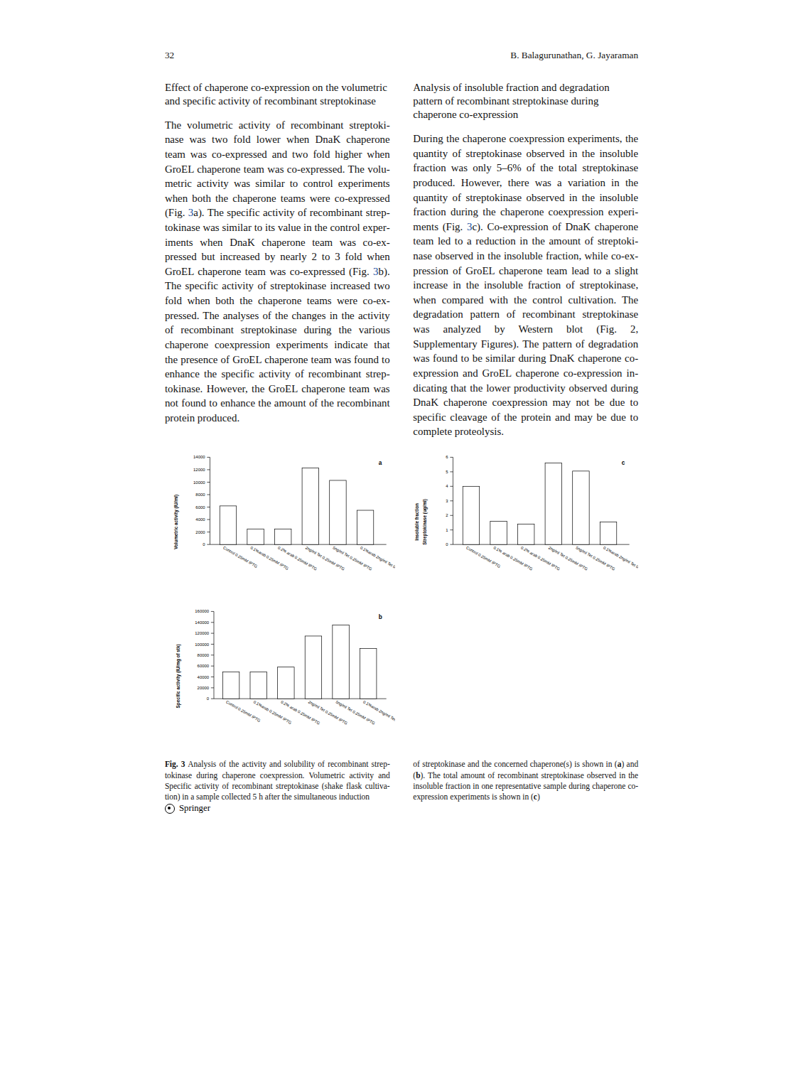32 B. Balagurunathan, G. Jayaraman
Effect of chaperone co-expression on the volumetric and specific activity of recombinant streptokinase
The volumetric activity of recombinant streptokinase was two fold lower when DnaK chaperone team was co-expressed and two fold higher when GroEL chaperone team was co-expressed. The volumetric activity was similar to control experiments when both the chaperone teams were co-expressed (Fig. 3a). The specific activity of recombinant streptokinase was similar to its value in the control experiments when DnaK chaperone team was co-expressed but increased by nearly 2 to 3 fold when GroEL chaperone team was co-expressed (Fig. 3b). The specific activity of streptokinase increased two fold when both the chaperone teams were co-expressed. The analyses of the changes in the activity of recombinant streptokinase during the various chaperone coexpression experiments indicate that the presence of GroEL chaperone team was found to enhance the specific activity of recombinant streptokinase. However, the GroEL chaperone team was not found to enhance the amount of the recombinant protein produced.
Analysis of insoluble fraction and degradation pattern of recombinant streptokinase during chaperone co-expression
During the chaperone coexpression experiments, the quantity of streptokinase observed in the insoluble fraction was only 5–6% of the total streptokinase produced. However, there was a variation in the quantity of streptokinase observed in the insoluble fraction during the chaperone coexpression experiments (Fig. 3c). Co-expression of DnaK chaperone team led to a reduction in the amount of streptokinase observed in the insoluble fraction, while co-expression of GroEL chaperone team lead to a slight increase in the insoluble fraction of streptokinase, when compared with the control cultivation. The degradation pattern of recombinant streptokinase was analyzed by Western blot (Fig. 2, Supplementary Figures). The pattern of degradation was found to be similar during DnaK chaperone coexpression and GroEL chaperone co-expression indicating that the lower productivity observed during DnaK chaperone coexpression may not be due to specific cleavage of the protein and may be due to complete proteolysis.
0 2000 4000 6000 8000 10000 12000 14000 Volumetric activity (IU/ml) a Control 0.25mM IPTG 0.1%arab 0.25mM IPTG 0.2% arab 0.25mM IPTG 2ng/ml Tet 0.25mM IPTG 5ng/ml Tet 0.25mM IPTG 0.1%arab 2ng/ml Tet 0.25mM IPTG
0 1 2 3 4 5 6 Insoluble fraction Streptokinase (ug/ml) c Control 0.25mM IPTG 0.1% arab 0.25mM IPTG 0.2% arab 0.25mM IPTG 2ng/ml Tet 0.25mM IPTG 5ng/ml Tet 0.25mM IPTG 0.1%arab 2ng/ml Tet 0.25mM IPTG
0 20000 40000 60000 80000 100000 120000 140000 160000 Specific activity (IU/mg of stk) b Control 0.25mM IPTG 0.1%arab 0.25mM IPTG 0.2% arab 0.25mM IPTG 2ng/ml Tet 0.25mM IPTG 5ng/ml Tet 0.25mM IPTG 0.1%arab 2ng/ml Tet 0.25mM IPTG
Fig. 3 Analysis of the activity and solubility of recombinant streptokinase during chaperone coexpression. Volumetric activity and Specific activity of recombinant streptokinase (shake flask cultivation) in a sample collected 5 h after the simultaneous induction
of streptokinase and the concerned chaperone(s) is shown in (a) and (b). The total amount of recombinant streptokinase observed in the insoluble fraction in one representative sample during chaperone coexpression experiments is shown in (c)
Springer